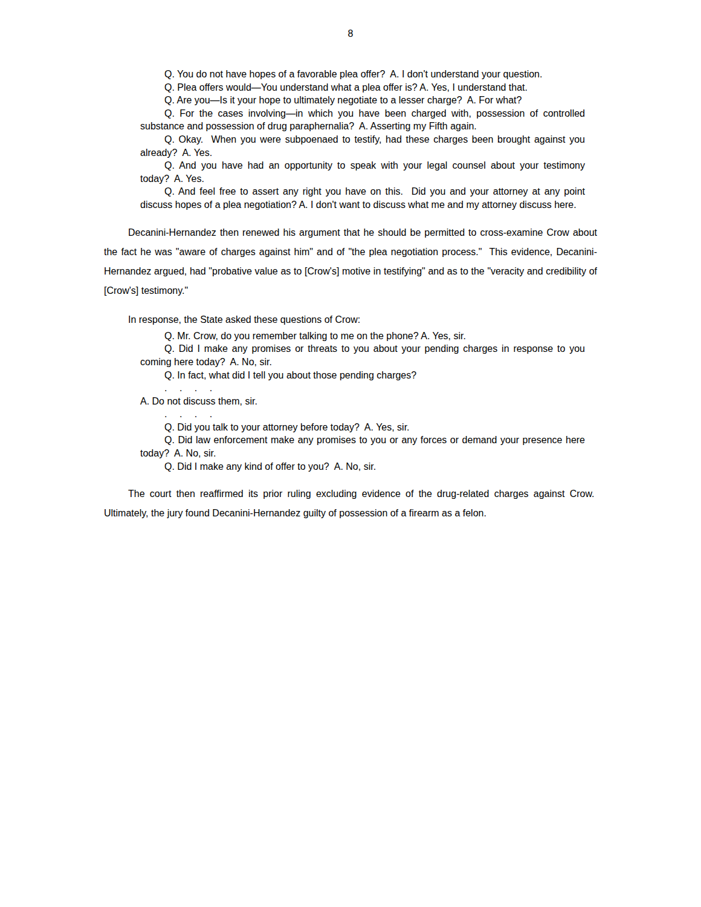8
Q. You do not have hopes of a favorable plea offer? A. I don't understand your question.
Q. Plea offers would—You understand what a plea offer is? A. Yes, I understand that.
Q. Are you—Is it your hope to ultimately negotiate to a lesser charge? A. For what?
Q. For the cases involving—in which you have been charged with, possession of controlled substance and possession of drug paraphernalia? A. Asserting my Fifth again.
Q. Okay. When you were subpoenaed to testify, had these charges been brought against you already? A. Yes.
Q. And you have had an opportunity to speak with your legal counsel about your testimony today? A. Yes.
Q. And feel free to assert any right you have on this. Did you and your attorney at any point discuss hopes of a plea negotiation? A. I don't want to discuss what me and my attorney discuss here.
Decanini-Hernandez then renewed his argument that he should be permitted to cross-examine Crow about the fact he was "aware of charges against him" and of "the plea negotiation process." This evidence, Decanini-Hernandez argued, had "probative value as to [Crow's] motive in testifying" and as to the "veracity and credibility of [Crow's] testimony."
In response, the State asked these questions of Crow:
Q. Mr. Crow, do you remember talking to me on the phone? A. Yes, sir.
Q. Did I make any promises or threats to you about your pending charges in response to you coming here today? A. No, sir.
Q. In fact, what did I tell you about those pending charges?
. . . .
A. Do not discuss them, sir.
. . . .
Q. Did you talk to your attorney before today? A. Yes, sir.
Q. Did law enforcement make any promises to you or any forces or demand your presence here today? A. No, sir.
Q. Did I make any kind of offer to you? A. No, sir.
The court then reaffirmed its prior ruling excluding evidence of the drug-related charges against Crow. Ultimately, the jury found Decanini-Hernandez guilty of possession of a firearm as a felon.